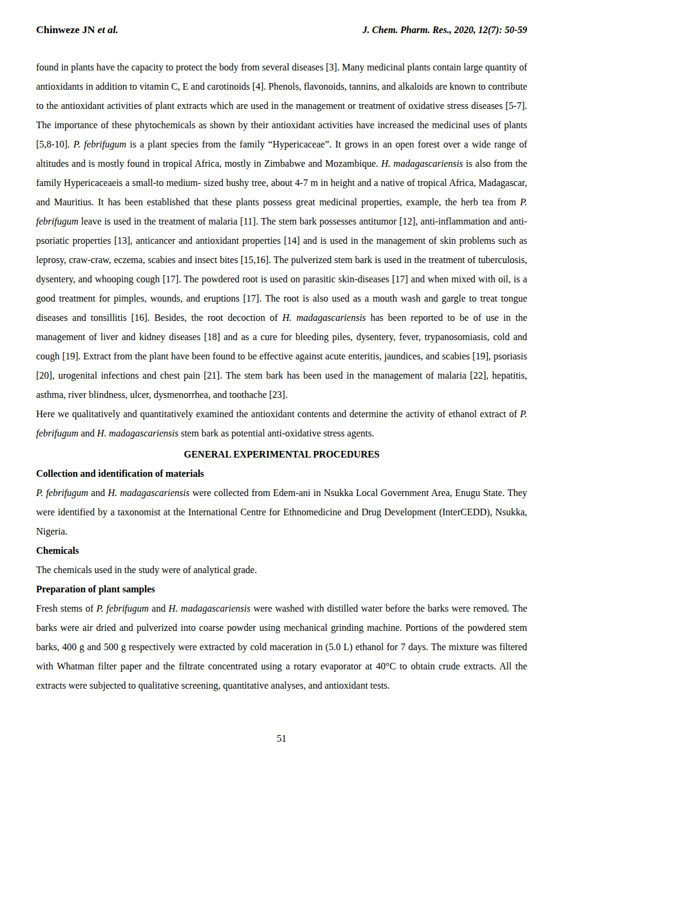Chinweze JN et al. J. Chem. Pharm. Res., 2020, 12(7): 50-59
found in plants have the capacity to protect the body from several diseases [3]. Many medicinal plants contain large quantity of antioxidants in addition to vitamin C, E and carotinoids [4]. Phenols, flavonoids, tannins, and alkaloids are known to contribute to the antioxidant activities of plant extracts which are used in the management or treatment of oxidative stress diseases [5-7]. The importance of these phytochemicals as shown by their antioxidant activities have increased the medicinal uses of plants [5,8-10]. P. febrifugum is a plant species from the family “Hypericaceae”. It grows in an open forest over a wide range of altitudes and is mostly found in tropical Africa, mostly in Zimbabwe and Mozambique. H. madagascariensis is also from the family Hypericaceaeis a small-to medium- sized bushy tree, about 4-7 m in height and a native of tropical Africa, Madagascar, and Mauritius. It has been established that these plants possess great medicinal properties, example, the herb tea from P. febrifugum leave is used in the treatment of malaria [11]. The stem bark possesses antitumor [12], anti-inflammation and anti-psoriatic properties [13], anticancer and antioxidant properties [14] and is used in the management of skin problems such as leprosy, craw-craw, eczema, scabies and insect bites [15,16]. The pulverized stem bark is used in the treatment of tuberculosis, dysentery, and whooping cough [17]. The powdered root is used on parasitic skin-diseases [17] and when mixed with oil, is a good treatment for pimples, wounds, and eruptions [17]. The root is also used as a mouth wash and gargle to treat tongue diseases and tonsillitis [16]. Besides, the root decoction of H. madagascariensis has been reported to be of use in the management of liver and kidney diseases [18] and as a cure for bleeding piles, dysentery, fever, trypanosomiasis, cold and cough [19]. Extract from the plant have been found to be effective against acute enteritis, jaundices, and scabies [19], psoriasis [20], urogenital infections and chest pain [21]. The stem bark has been used in the management of malaria [22], hepatitis, asthma, river blindness, ulcer, dysmenorrhea, and toothache [23].
Here we qualitatively and quantitatively examined the antioxidant contents and determine the activity of ethanol extract of P. febrifugum and H. madagascariensis stem bark as potential anti-oxidative stress agents.
GENERAL EXPERIMENTAL PROCEDURES
Collection and identification of materials
P. febrifugum and H. madagascariensis were collected from Edem-ani in Nsukka Local Government Area, Enugu State. They were identified by a taxonomist at the International Centre for Ethnomedicine and Drug Development (InterCEDD), Nsukka, Nigeria.
Chemicals
The chemicals used in the study were of analytical grade.
Preparation of plant samples
Fresh stems of P. febrifugum and H. madagascariensis were washed with distilled water before the barks were removed. The barks were air dried and pulverized into coarse powder using mechanical grinding machine. Portions of the powdered stem barks, 400 g and 500 g respectively were extracted by cold maceration in (5.0 L) ethanol for 7 days. The mixture was filtered with Whatman filter paper and the filtrate concentrated using a rotary evaporator at 40°C to obtain crude extracts. All the extracts were subjected to qualitative screening, quantitative analyses, and antioxidant tests.
51